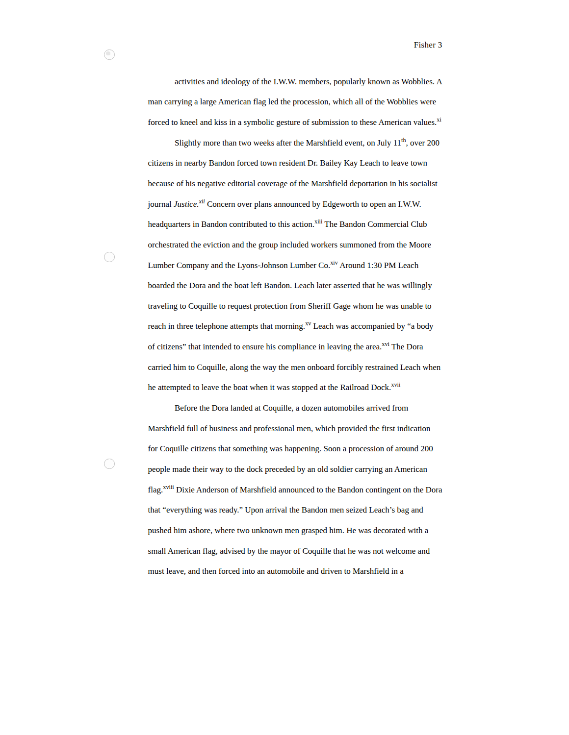Fisher 3
activities and ideology of the I.W.W. members, popularly known as Wobblies. A man carrying a large American flag led the procession, which all of the Wobblies were forced to kneel and kiss in a symbolic gesture of submission to these American values.xi
Slightly more than two weeks after the Marshfield event, on July 11th, over 200 citizens in nearby Bandon forced town resident Dr. Bailey Kay Leach to leave town because of his negative editorial coverage of the Marshfield deportation in his socialist journal Justice.xii Concern over plans announced by Edgeworth to open an I.W.W. headquarters in Bandon contributed to this action.xiii The Bandon Commercial Club orchestrated the eviction and the group included workers summoned from the Moore Lumber Company and the Lyons-Johnson Lumber Co.xiv Around 1:30 PM Leach boarded the Dora and the boat left Bandon. Leach later asserted that he was willingly traveling to Coquille to request protection from Sheriff Gage whom he was unable to reach in three telephone attempts that morning.xv Leach was accompanied by “a body of citizens” that intended to ensure his compliance in leaving the area.xvi The Dora carried him to Coquille, along the way the men onboard forcibly restrained Leach when he attempted to leave the boat when it was stopped at the Railroad Dock.xvii
Before the Dora landed at Coquille, a dozen automobiles arrived from Marshfield full of business and professional men, which provided the first indication for Coquille citizens that something was happening. Soon a procession of around 200 people made their way to the dock preceded by an old soldier carrying an American flag.xviii Dixie Anderson of Marshfield announced to the Bandon contingent on the Dora that “everything was ready.” Upon arrival the Bandon men seized Leach’s bag and pushed him ashore, where two unknown men grasped him. He was decorated with a small American flag, advised by the mayor of Coquille that he was not welcome and must leave, and then forced into an automobile and driven to Marshfield in a